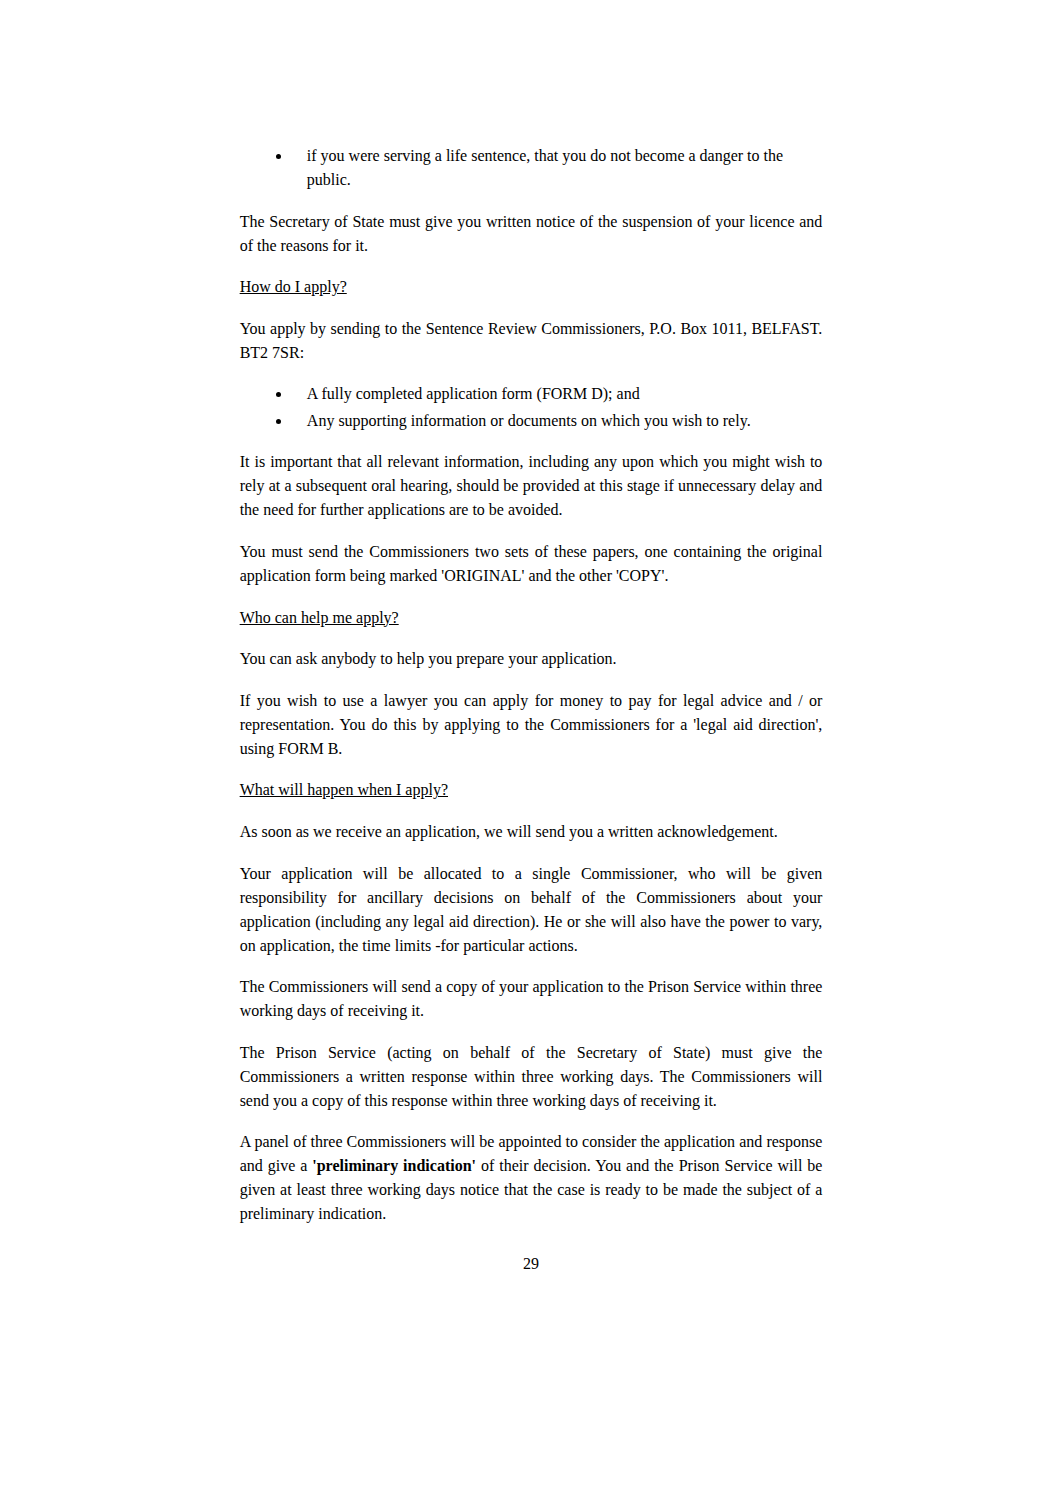if you were serving a life sentence, that you do not become a danger to the public.
The Secretary of State must give you written notice of the suspension of your licence and of the reasons for it.
How do I apply?
You apply by sending to the Sentence Review Commissioners, P.O. Box 1011, BELFAST. BT2 7SR:
A fully completed application form (FORM D); and
Any supporting information or documents on which you wish to rely.
It is important that all relevant information, including any upon which you might wish to rely at a subsequent oral hearing, should be provided at this stage if unnecessary delay and the need for further applications are to be avoided.
You must send the Commissioners two sets of these papers, one containing the original application form being marked 'ORIGINAL' and the other 'COPY'.
Who can help me apply?
You can ask anybody to help you prepare your application.
If you wish to use a lawyer you can apply for money to pay for legal advice and / or representation. You do this by applying to the Commissioners for a 'legal aid direction', using FORM B.
What will happen when I apply?
As soon as we receive an application, we will send you a written acknowledgement.
Your application will be allocated to a single Commissioner, who will be given responsibility for ancillary decisions on behalf of the Commissioners about your application (including any legal aid direction). He or she will also have the power to vary, on application, the time limits -for particular actions.
The Commissioners will send a copy of your application to the Prison Service within three working days of receiving it.
The Prison Service (acting on behalf of the Secretary of State) must give the Commissioners a written response within three working days. The Commissioners will send you a copy of this response within three working days of receiving it.
A panel of three Commissioners will be appointed to consider the application and response and give a 'preliminary indication' of their decision. You and the Prison Service will be given at least three working days notice that the case is ready to be made the subject of a preliminary indication.
29